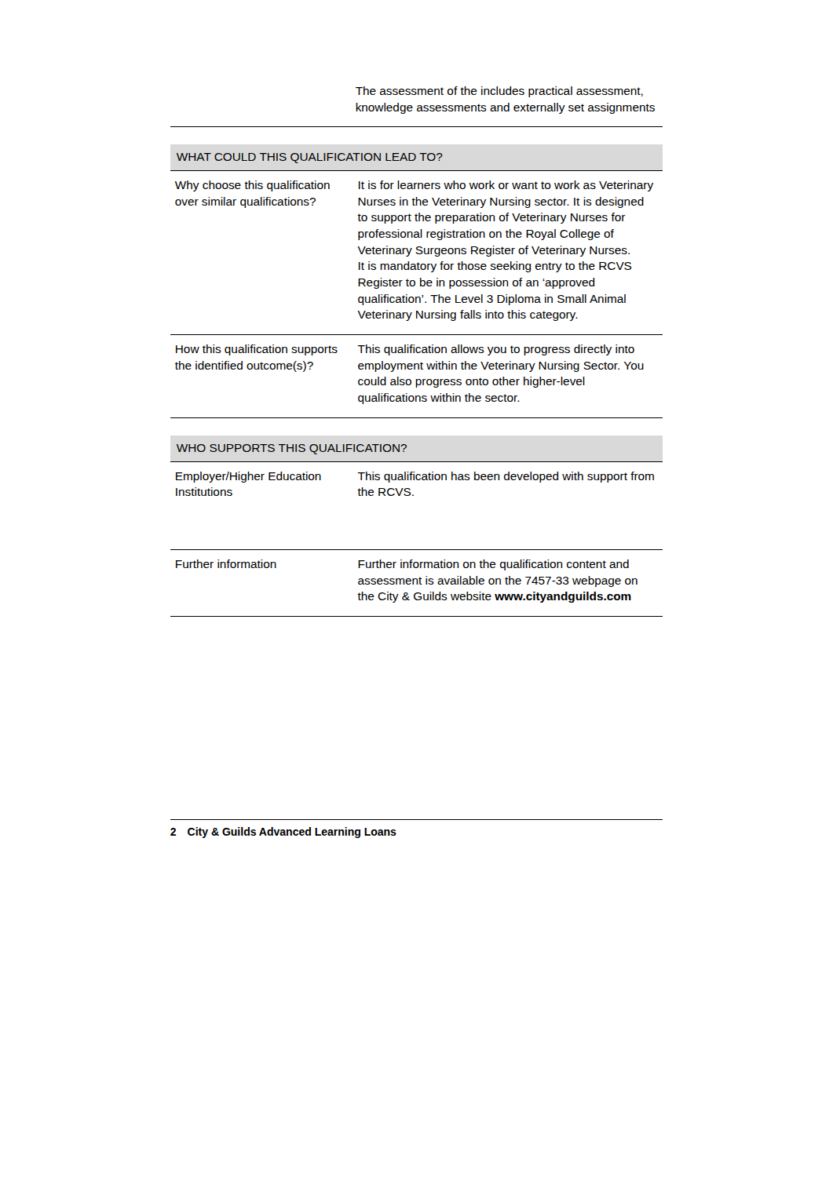The assessment of the includes practical assessment, knowledge assessments and externally set assignments
WHAT COULD THIS QUALIFICATION LEAD TO?
| Why choose this qualification over similar qualifications? | It is for learners who work or want to work as Veterinary Nurses in the Veterinary Nursing sector. It is designed to support the preparation of Veterinary Nurses for professional registration on the Royal College of Veterinary Surgeons Register of Veterinary Nurses. It is mandatory for those seeking entry to the RCVS Register to be in possession of an ‘approved qualification’. The Level 3 Diploma in Small Animal Veterinary Nursing falls into this category. |
| How this qualification supports the identified outcome(s)? | This qualification allows you to progress directly into employment within the Veterinary Nursing Sector. You could also progress onto other higher-level qualifications within the sector. |
WHO SUPPORTS THIS QUALIFICATION?
| Employer/Higher Education Institutions | This qualification has been developed with support from the RCVS. |
| Further information | Further information on the qualification content and assessment is available on the 7457-33 webpage on the City & Guilds website www.cityandguilds.com |
2 City & Guilds Advanced Learning Loans